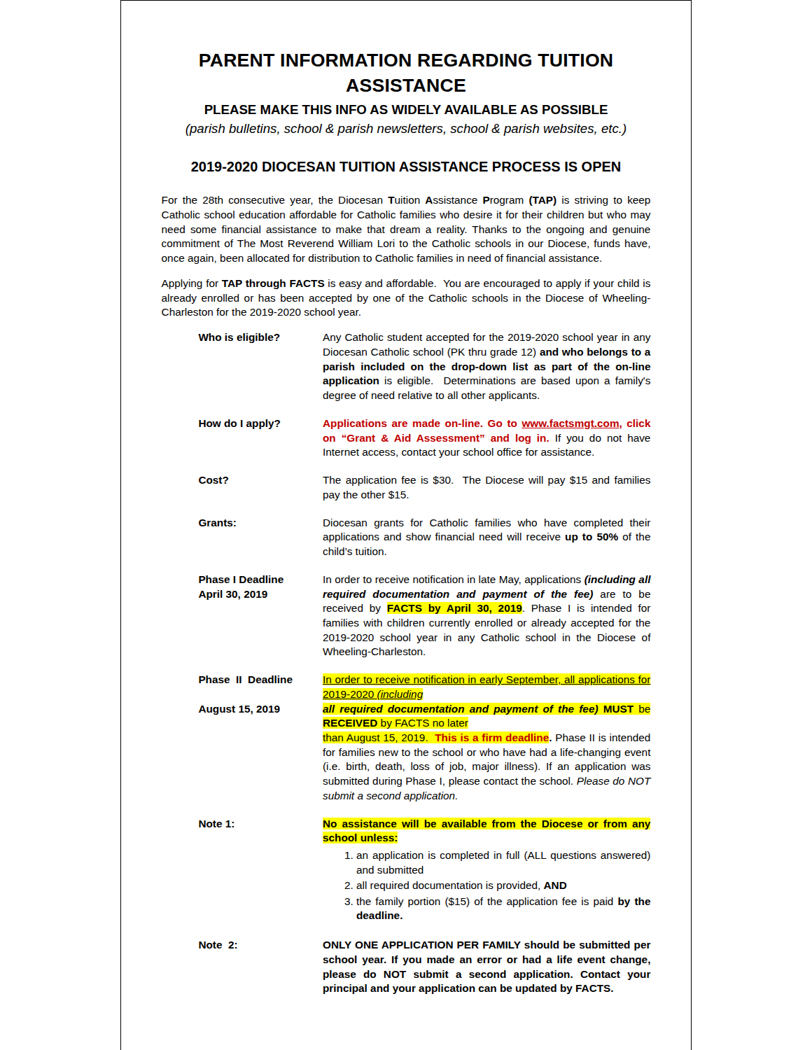PARENT INFORMATION REGARDING TUITION ASSISTANCE
PLEASE MAKE THIS INFO AS WIDELY AVAILABLE AS POSSIBLE
(parish bulletins, school & parish newsletters, school & parish websites, etc.)
2019-2020 DIOCESAN TUITION ASSISTANCE PROCESS IS OPEN
For the 28th consecutive year, the Diocesan Tuition Assistance Program (TAP) is striving to keep Catholic school education affordable for Catholic families who desire it for their children but who may need some financial assistance to make that dream a reality. Thanks to the ongoing and genuine commitment of The Most Reverend William Lori to the Catholic schools in our Diocese, funds have, once again, been allocated for distribution to Catholic families in need of financial assistance.
Applying for TAP through FACTS is easy and affordable. You are encouraged to apply if your child is already enrolled or has been accepted by one of the Catholic schools in the Diocese of Wheeling-Charleston for the 2019-2020 school year.
| Who is eligible? | Any Catholic student accepted for the 2019-2020 school year in any Diocesan Catholic school (PK thru grade 12) and who belongs to a parish included on the drop-down list as part of the on-line application is eligible. Determinations are based upon a family's degree of need relative to all other applicants. |
| How do I apply? | Applications are made on-line. Go to www.factsmgt.com , click on “Grant & Aid Assessment” and log in. If you do not have Internet access, contact your school office for assistance. |
| Cost? | The application fee is $30. The Diocese will pay $15 and families pay the other $15. |
| Grants: | Diocesan grants for Catholic families who have completed their applications and show financial need will receive up to 50% of the child’s tuition. |
| Phase I Deadline April 30, 2019 | In order to receive notification in late May, applications (including all required documentation and payment of the fee) are to be received by FACTS by April 30, 2019 . Phase I is intended for families with children currently enrolled or already accepted for the 2019-2020 school year in any Catholic school in the Diocese of Wheeling-Charleston. |
| Phase II Deadline August 15, 2019 | In order to receive notification in early September, all applications for 2019-2020 (including all required documentation and payment of the fee) MUST be RECEIVED by FACTS no later than August 15, 2019. This is a firm deadline . Phase II is intended for families new to the school or who have had a life-changing event (i.e. birth, death, loss of job, major illness). If an application was submitted during Phase I, please contact the school. Please do NOT submit a second application. |
| Note 1: | No assistance will be available from the Diocese or from any school unless: an application is completed in full (ALL questions answered) and submitted all required documentation is provided, AND the family portion ($15) of the application fee is paid by the deadline. |
| Note 2: | ONLY ONE APPLICATION PER FAMILY should be submitted per school year. If you made an error or had a life event change, please do NOT submit a second application. Contact your principal and your application can be updated by FACTS. |